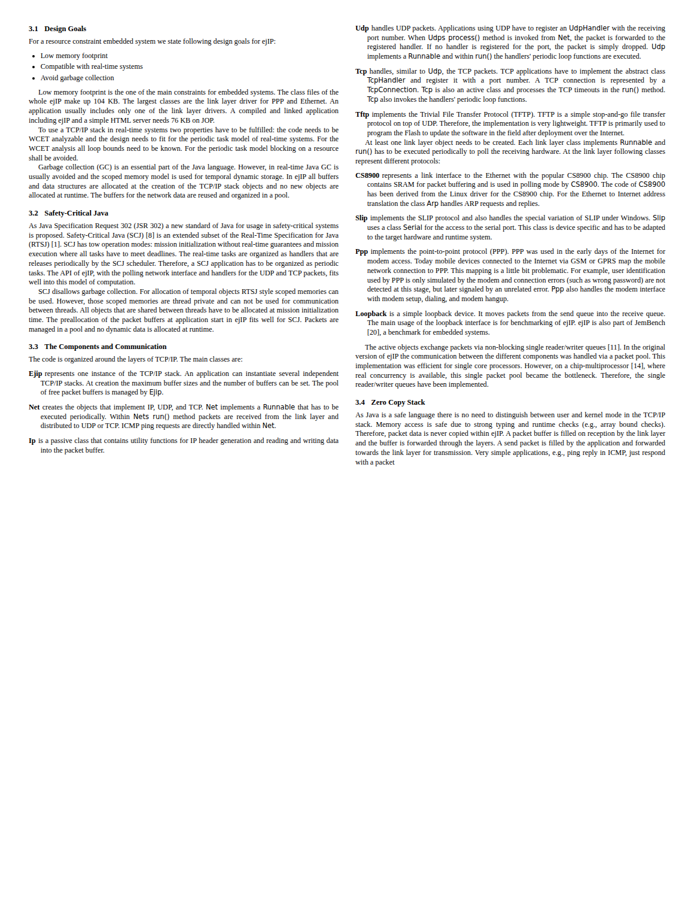3.1 Design Goals
For a resource constraint embedded system we state following design goals for ejIP:
Low memory footprint
Compatible with real-time systems
Avoid garbage collection
Low memory footprint is the one of the main constraints for embedded systems. The class files of the whole ejIP make up 104 KB. The largest classes are the link layer driver for PPP and Ethernet. An application usually includes only one of the link layer drivers. A compiled and linked application including ejIP and a simple HTML server needs 76 KB on JOP.
To use a TCP/IP stack in real-time systems two properties have to be fulfilled: the code needs to be WCET analyzable and the design needs to fit for the periodic task model of real-time systems. For the WCET analysis all loop bounds need to be known. For the periodic task model blocking on a resource shall be avoided.
Garbage collection (GC) is an essential part of the Java language. However, in real-time Java GC is usually avoided and the scoped memory model is used for temporal dynamic storage. In ejIP all buffers and data structures are allocated at the creation of the TCP/IP stack objects and no new objects are allocated at runtime. The buffers for the network data are reused and organized in a pool.
3.2 Safety-Critical Java
As Java Specification Request 302 (JSR 302) a new standard of Java for usage in safety-critical systems is proposed. Safety-Critical Java (SCJ) [8] is an extended subset of the Real-Time Specification for Java (RTSJ) [1]. SCJ has tow operation modes: mission initialization without real-time guarantees and mission execution where all tasks have to meet deadlines. The real-time tasks are organized as handlers that are releases periodically by the SCJ scheduler. Therefore, a SCJ application has to be organized as periodic tasks. The API of ejIP, with the polling network interface and handlers for the UDP and TCP packets, fits well into this model of computation.
SCJ disallows garbage collection. For allocation of temporal objects RTSJ style scoped memories can be used. However, those scoped memories are thread private and can not be used for communication between threads. All objects that are shared between threads have to be allocated at mission initialization time. The preallocation of the packet buffers at application start in ejIP fits well for SCJ. Packets are managed in a pool and no dynamic data is allocated at runtime.
3.3 The Components and Communication
The code is organized around the layers of TCP/IP. The main classes are:
Ejiprepresents one instance of the TCP/IP stack. An application can instantiate several independent TCP/IP stacks. At creation the maximum buffer sizes and the number of buffers can be set. The pool of free packet buffers is managed by Ejip.
Netcreates the objects that implement IP, UDP, and TCP. Net implements a Runnable that has to be executed periodically. Within Nets run() method packets are received from the link layer and distributed to UDP or TCP. ICMP ping requests are directly handled within Net.
Ipis a passive class that contains utility functions for IP header generation and reading and writing data into the packet buffer.
Udphandles UDP packets. Applications using UDP have to register an UdpHandler with the receiving port number. When Udps process() method is invoked from Net, the packet is forwarded to the registered handler. If no handler is registered for the port, the packet is simply dropped. Udp implements a Runnable and within run() the handlers' periodic loop functions are executed.
Tcphandles, similar to Udp, the TCP packets. TCP applications have to implement the abstract class TcpHandler and register it with a port number. A TCP connection is represented by a TcpConnection. Tcp is also an active class and processes the TCP timeouts in the run() method. Tcp also invokes the handlers' periodic loop functions.
Tftpimplements the Trivial File Transfer Protocol (TFTP). TFTP is a simple stop-and-go file transfer protocol on top of UDP. Therefore, the implementation is very lightweight. TFTP is primarily used to program the Flash to update the software in the field after deployment over the Internet.
At least one link layer object needs to be created. Each link layer class implements Runnable and run() has to be executed periodically to poll the receiving hardware. At the link layer following classes represent different protocols:
CS8900represents a link interface to the Ethernet with the popular CS8900 chip. The CS8900 chip contains SRAM for packet buffering and is used in polling mode by CS8900. The code of CS8900 has been derived from the Linux driver for the CS8900 chip. For the Ethernet to Internet address translation the class Arp handles ARP requests and replies.
Slipimplements the SLIP protocol and also handles the special variation of SLIP under Windows. Slip uses a class Serial for the access to the serial port. This class is device specific and has to be adapted to the target hardware and runtime system.
Pppimplements the point-to-point protocol (PPP). PPP was used in the early days of the Internet for modem access. Today mobile devices connected to the Internet via GSM or GPRS map the mobile network connection to PPP. This mapping is a little bit problematic. For example, user identification used by PPP is only simulated by the modem and connection errors (such as wrong password) are not detected at this stage, but later signaled by an unrelated error. Ppp also handles the modem interface with modem setup, dialing, and modem hangup.
Loopbackis a simple loopback device. It moves packets from the send queue into the receive queue. The main usage of the loopback interface is for benchmarking of ejIP. ejIP is also part of JemBench [20], a benchmark for embedded systems.
The active objects exchange packets via non-blocking single reader/writer queues [11]. In the original version of ejIP the communication between the different components was handled via a packet pool. This implementation was efficient for single core processors. However, on a chip-multiprocessor [14], where real concurrency is available, this single packet pool became the bottleneck. Therefore, the single reader/writer queues have been implemented.
3.4 Zero Copy Stack
As Java is a safe language there is no need to distinguish between user and kernel mode in the TCP/IP stack. Memory access is safe due to strong typing and runtime checks (e.g., array bound checks). Therefore, packet data is never copied within ejIP. A packet buffer is filled on reception by the link layer and the buffer is forwarded through the layers. A send packet is filled by the application and forwarded towards the link layer for transmission. Very simple applications, e.g., ping reply in ICMP, just respond with a packet